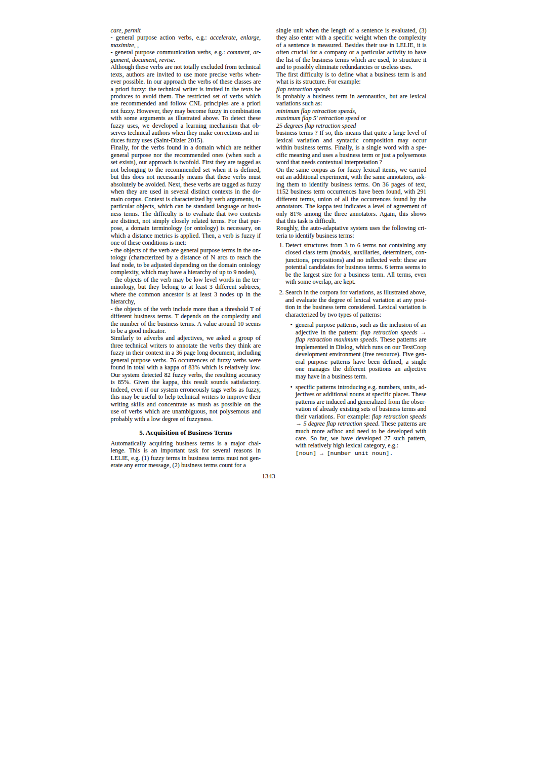care, permit
- general purpose action verbs, e.g.: accelerate, enlarge, maximize, ,
- general purpose communication verbs, e.g.: comment, argument, document, revise.
Although these verbs are not totally excluded from technical texts, authors are invited to use more precise verbs whenever possible. In our approach the verbs of these classes are a priori fuzzy: the technical writer is invited in the texts he produces to avoid them. The restricted set of verbs which are recommended and follow CNL principles are a priori not fuzzy. However, they may become fuzzy in combination with some arguments as illustrated above. To detect these fuzzy uses, we developed a learning mechanism that observes technical authors when they make corrections and induces fuzzy uses (Saint-Dizier 2015).
Finally, for the verbs found in a domain which are neither general purpose nor the recommended ones (when such a set exists), our approach is twofold. First they are tagged as not belonging to the recommended set when it is defined, but this does not necessarily means that these verbs must absolutely be avoided. Next, these verbs are tagged as fuzzy when they are used in several distinct contexts in the domain corpus. Context is characterized by verb arguments, in particular objects, which can be standard language or business terms. The difficulty is to evaluate that two contexts are distinct, not simply closely related terms. For that purpose, a domain terminology (or ontology) is necessary, on which a distance metrics is applied. Then, a verb is fuzzy if one of these conditions is met:
- the objects of the verb are general purpose terms in the ontology (characterized by a distance of N arcs to reach the leaf node, to be adjusted depending on the domain ontology complexity, which may have a hierarchy of up to 9 nodes),
- the objects of the verb may be low level words in the terminology, but they belong to at least 3 different subtrees, where the common ancestor is at least 3 nodes up in the hierarchy,
- the objects of the verb include more than a threshold T of different business terms. T depends on the complexity and the number of the business terms. A value around 10 seems to be a good indicator.
Similarly to adverbs and adjectives, we asked a group of three technical writers to annotate the verbs they think are fuzzy in their context in a 36 page long document, including general purpose verbs. 76 occurrences of fuzzy verbs were found in total with a kappa of 83% which is relatively low. Our system detected 82 fuzzy verbs, the resulting accuracy is 85%. Given the kappa, this result sounds satisfactory. Indeed, even if our system erroneously tags verbs as fuzzy, this may be useful to help technical writers to improve their writing skills and concentrate as mush as possible on the use of verbs which are unambiguous, not polysemous and probably with a low degree of fuzzyness.
5. Acquisition of Business Terms
Automatically acquiring business terms is a major challenge. This is an important task for several reasons in LELIE, e.g. (1) fuzzy terms in business terms must not generate any error message, (2) business terms count for a
single unit when the length of a sentence is evaluated, (3) they also enter with a specific weight when the complexity of a sentence is measured. Besides their use in LELIE, it is often crucial for a company or a particular activity to have the list of the business terms which are used, to structure it and to possibly eliminate redundancies or useless uses.
The first difficulty is to define what a business term is and what is its structure. For example:
flap retraction speeds
is probably a business term in aeronautics, but are lexical variations such as:
minimum flap retraction speeds,
maximum flap 5' retraction speed or
25 degrees flap retraction speed
business terms ? If so, this means that quite a large level of lexical variation and syntactic composition may occur within business terms. Finally, is a single word with a specific meaning and uses a business term or just a polysemous word that needs contextual interpretation ?
On the same corpus as for fuzzy lexical items, we carried out an additional experiment, with the same annotators, asking them to identify business terms. On 36 pages of text, 1152 business term occurrences have been found, with 291 different terms, union of all the occurrences found by the annotators. The kappa test indicates a level of agreement of only 81% among the three annotators. Again, this shows that this task is difficult.
Roughly, the auto-adaptative system uses the following criteria to identify business terms:
Detect structures from 3 to 6 terms not containing any closed class term (modals, auxiliaries, determiners, conjunctions, prepositions) and no inflected verb: these are potential candidates for business terms. 6 terms seems to be the largest size for a business term. All terms, even with some overlap, are kept.
Search in the corpora for variations, as illustrated above, and evaluate the degree of lexical variation at any position in the business term considered. Lexical variation is characterized by two types of patterns:
general purpose patterns, such as the inclusion of an adjective in the pattern: flap retraction speeds → flap retraction maximum speeds. These patterns are implemented in Dislog, which runs on our TextCoop development environment (free resource). Five general purpose patterns have been defined, a single one manages the different positions an adjective may have in a business term.
specific patterns introducing e.g. numbers, units, adjectives or additional nouns at specific places. These patterns are induced and generalized from the observation of already existing sets of business terms and their variations. For example: flap retraction speeds → 5 degree flap retraction speed. These patterns are much more ad'hoc and need to be developed with care. So far, we have developed 27 such pattern, with relatively high lexical category, e.g.:
[noun] → [number unit noun].
1343